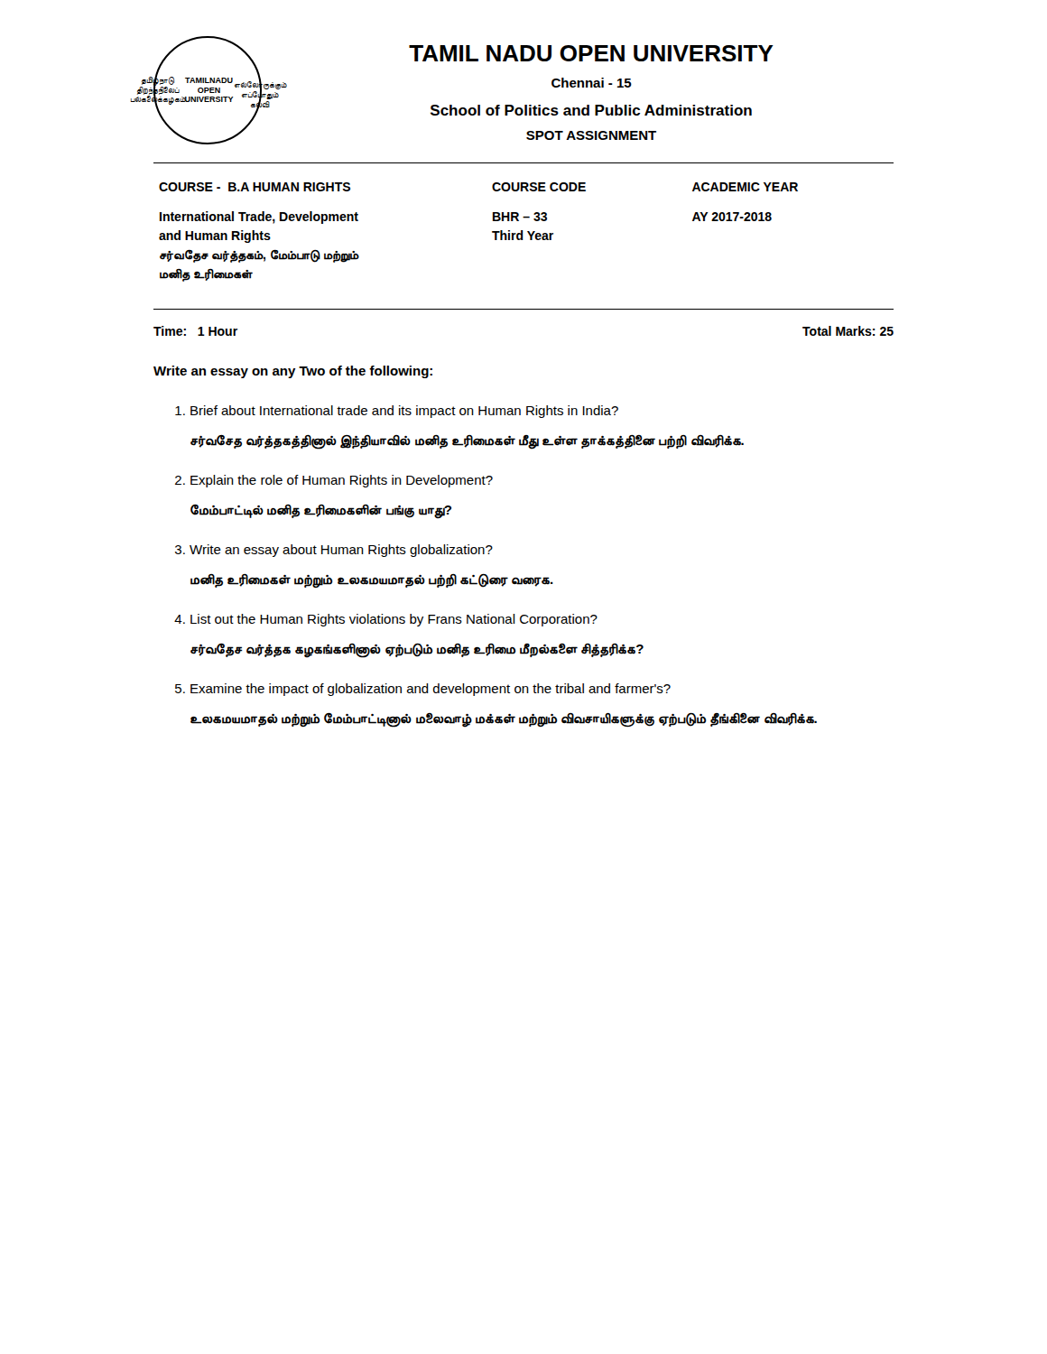தமிழ்நாடு திறந்தநிலைப் பல்கலைக்கழகம்
TAMILNADU OPEN UNIVERSITY
எல்லோருக்கும் எப்போதும் கல்வி
TAMIL NADU OPEN UNIVERSITY
Chennai - 15
School of Politics and Public Administration
SPOT ASSIGNMENT
| COURSE - B.A HUMAN RIGHTS | COURSE CODE | ACADEMIC YEAR |
| International Trade, Development and Human Rights சர்வதேச வர்த்தகம், மேம்பாடு மற்றும் மனித உரிமைகள் | BHR – 33 Third Year | AY 2017-2018 |
Time: 1 Hour Total Marks: 25
Write an essay on any Two of the following:
Brief about International trade and its impact on Human Rights in India?
சர்வசேத வர்த்தகத்தினால் இந்தியாவில் மனித உரிமைகள் மீது உள்ள தாக்கத்தினை பற்றி விவரிக்க.
Explain the role of Human Rights in Development?
மேம்பாட்டில் மனித உரிமைகளின் பங்கு யாது?
Write an essay about Human Rights globalization?
மனித உரிமைகள் மற்றும் உலகமயமாதல் பற்றி கட்டுரை வரைக.
List out the Human Rights violations by Frans National Corporation?
சர்வதேச வர்த்தக கழகங்களினால் ஏற்படும் மனித உரிமை மீறல்களை சித்தரிக்க?
Examine the impact of globalization and development on the tribal and farmer's?
உலகமயமாதல் மற்றும் மேம்பாட்டினால் மலைவாழ் மக்கள் மற்றும் விவசாயிகளுக்கு ஏற்படும் தீங்கினை விவரிக்க.